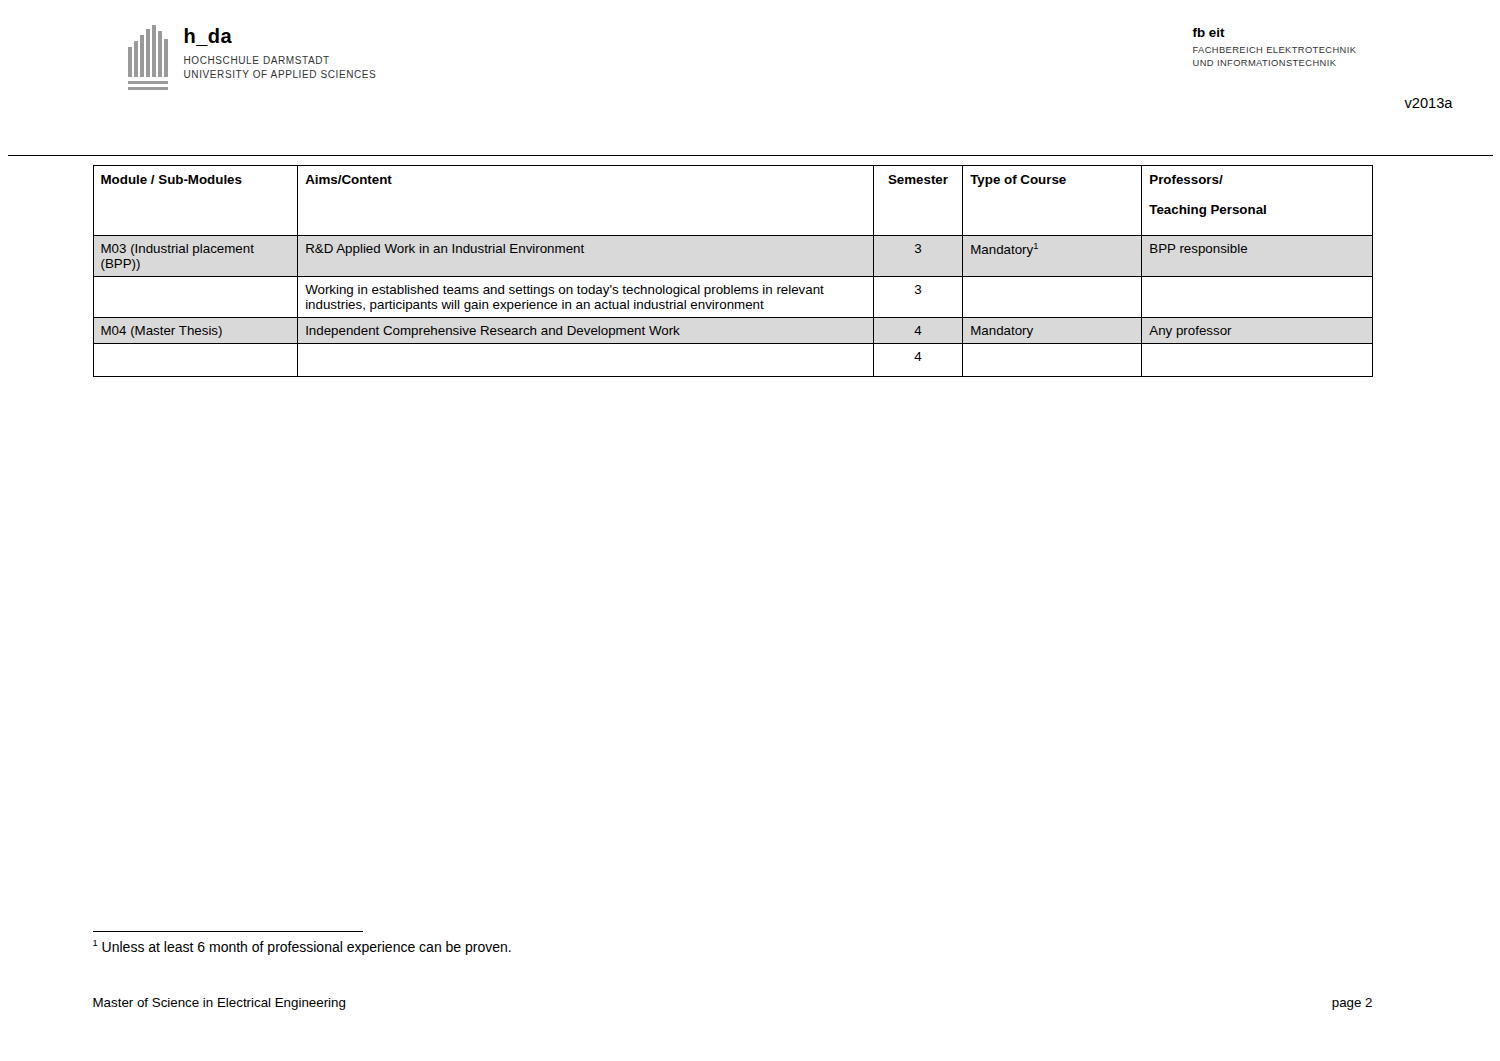h_da
Hochschule Darmstadt
University of Applied Sciences
fb eit
Fachbereich Elektrotechnik
und Informationstechnik
v2013a
| Module / Sub-Modules | Aims/Content | Semester | Type of Course | Professors/ Teaching Personal |
| --- | --- | --- | --- | --- |
| M03 (Industrial placement (BPP)) | R&D Applied Work in an Industrial Environment | 3 | Mandatory 1 | BPP responsible |
| | Working in established teams and settings on today's technological problems in relevant industries, participants will gain experience in an actual industrial environment | 3 | | |
| M04 (Master Thesis) | Independent Comprehensive Research and Development Work | 4 | Mandatory | Any professor |
| | | 4 | | |
1 Unless at least 6 month of professional experience can be proven.
Master of Science in Electrical Engineering
page 2